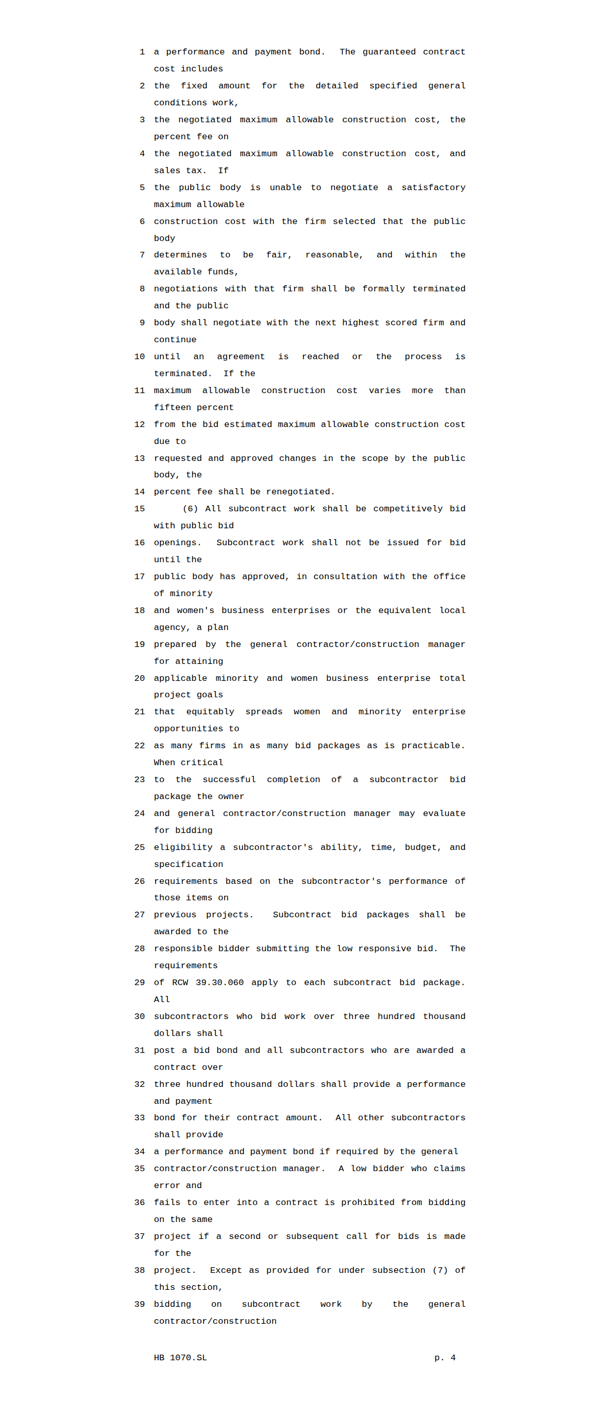a performance and payment bond. The guaranteed contract cost includes
the fixed amount for the detailed specified general conditions work,
the negotiated maximum allowable construction cost, the percent fee on
the negotiated maximum allowable construction cost, and sales tax. If
the public body is unable to negotiate a satisfactory maximum allowable
construction cost with the firm selected that the public body
determines to be fair, reasonable, and within the available funds,
negotiations with that firm shall be formally terminated and the public
body shall negotiate with the next highest scored firm and continue
until an agreement is reached or the process is terminated. If the
maximum allowable construction cost varies more than fifteen percent
from the bid estimated maximum allowable construction cost due to
requested and approved changes in the scope by the public body, the
percent fee shall be renegotiated.
(6) All subcontract work shall be competitively bid with public bid
openings. Subcontract work shall not be issued for bid until the
public body has approved, in consultation with the office of minority
and women's business enterprises or the equivalent local agency, a plan
prepared by the general contractor/construction manager for attaining
applicable minority and women business enterprise total project goals
that equitably spreads women and minority enterprise opportunities to
as many firms in as many bid packages as is practicable. When critical
to the successful completion of a subcontractor bid package the owner
and general contractor/construction manager may evaluate for bidding
eligibility a subcontractor's ability, time, budget, and specification
requirements based on the subcontractor's performance of those items on
previous projects. Subcontract bid packages shall be awarded to the
responsible bidder submitting the low responsive bid. The requirements
of RCW 39.30.060 apply to each subcontract bid package. All
subcontractors who bid work over three hundred thousand dollars shall
post a bid bond and all subcontractors who are awarded a contract over
three hundred thousand dollars shall provide a performance and payment
bond for their contract amount. All other subcontractors shall provide
a performance and payment bond if required by the general
contractor/construction manager. A low bidder who claims error and
fails to enter into a contract is prohibited from bidding on the same
project if a second or subsequent call for bids is made for the
project. Except as provided for under subsection (7) of this section,
bidding on subcontract work by the general contractor/construction
HB 1070.SL p. 4